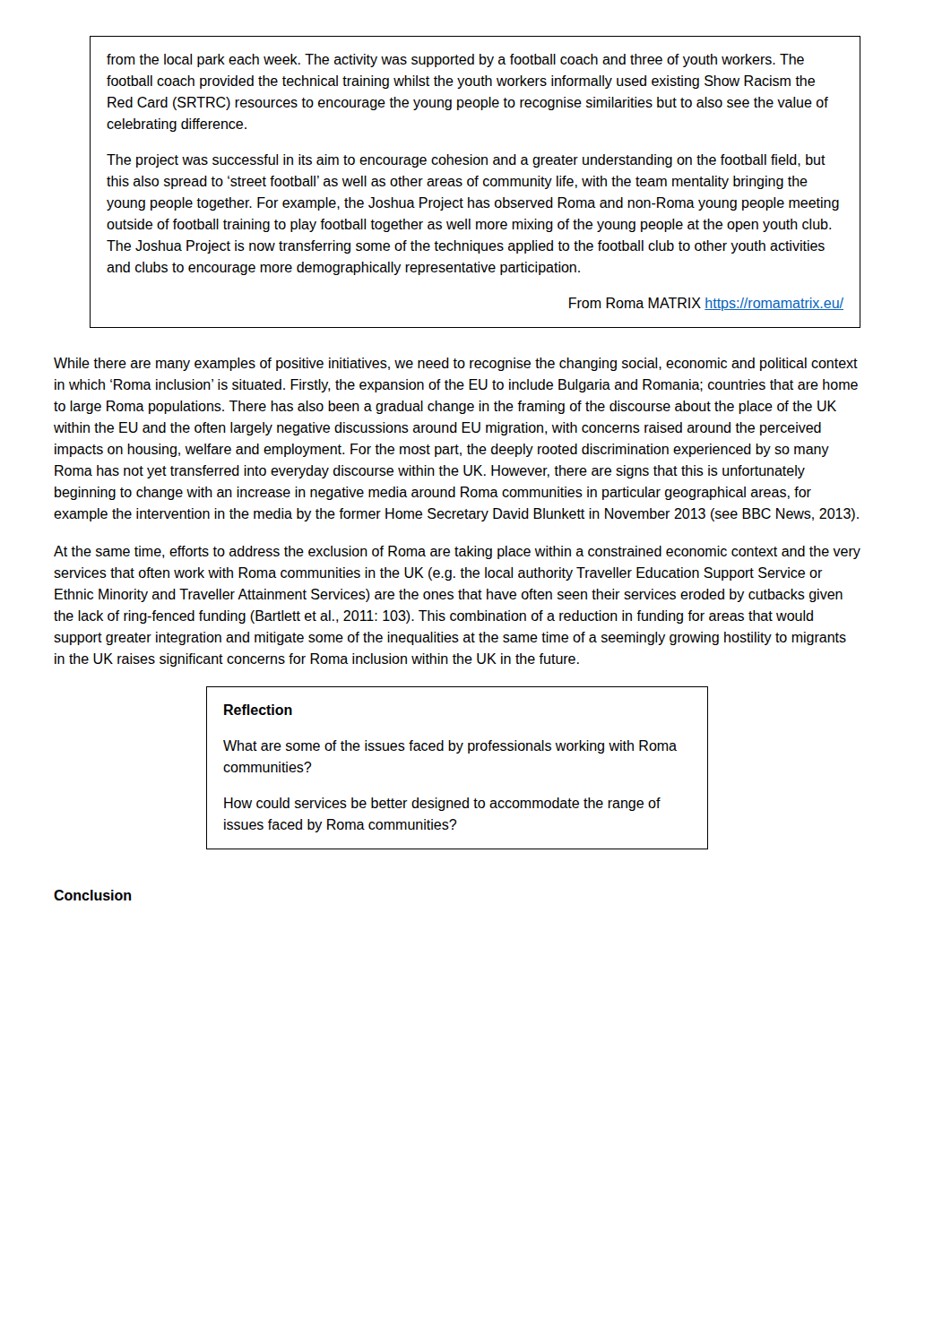from the local park each week. The activity was supported by a football coach and three of youth workers. The football coach provided the technical training whilst the youth workers informally used existing Show Racism the Red Card (SRTRC) resources to encourage the young people to recognise similarities but to also see the value of celebrating difference.
The project was successful in its aim to encourage cohesion and a greater understanding on the football field, but this also spread to ‘street football’ as well as other areas of community life, with the team mentality bringing the young people together. For example, the Joshua Project has observed Roma and non-Roma young people meeting outside of football training to play football together as well more mixing of the young people at the open youth club. The Joshua Project is now transferring some of the techniques applied to the football club to other youth activities and clubs to encourage more demographically representative participation.
From Roma MATRIX https://romamatrix.eu/
While there are many examples of positive initiatives, we need to recognise the changing social, economic and political context in which ‘Roma inclusion’ is situated. Firstly, the expansion of the EU to include Bulgaria and Romania; countries that are home to large Roma populations. There has also been a gradual change in the framing of the discourse about the place of the UK within the EU and the often largely negative discussions around EU migration, with concerns raised around the perceived impacts on housing, welfare and employment. For the most part, the deeply rooted discrimination experienced by so many Roma has not yet transferred into everyday discourse within the UK. However, there are signs that this is unfortunately beginning to change with an increase in negative media around Roma communities in particular geographical areas, for example the intervention in the media by the former Home Secretary David Blunkett in November 2013 (see BBC News, 2013).
At the same time, efforts to address the exclusion of Roma are taking place within a constrained economic context and the very services that often work with Roma communities in the UK (e.g. the local authority Traveller Education Support Service or Ethnic Minority and Traveller Attainment Services) are the ones that have often seen their services eroded by cutbacks given the lack of ring-fenced funding (Bartlett et al., 2011: 103). This combination of a reduction in funding for areas that would support greater integration and mitigate some of the inequalities at the same time of a seemingly growing hostility to migrants in the UK raises significant concerns for Roma inclusion within the UK in the future.
Reflection
What are some of the issues faced by professionals working with Roma communities?
How could services be better designed to accommodate the range of issues faced by Roma communities?
Conclusion